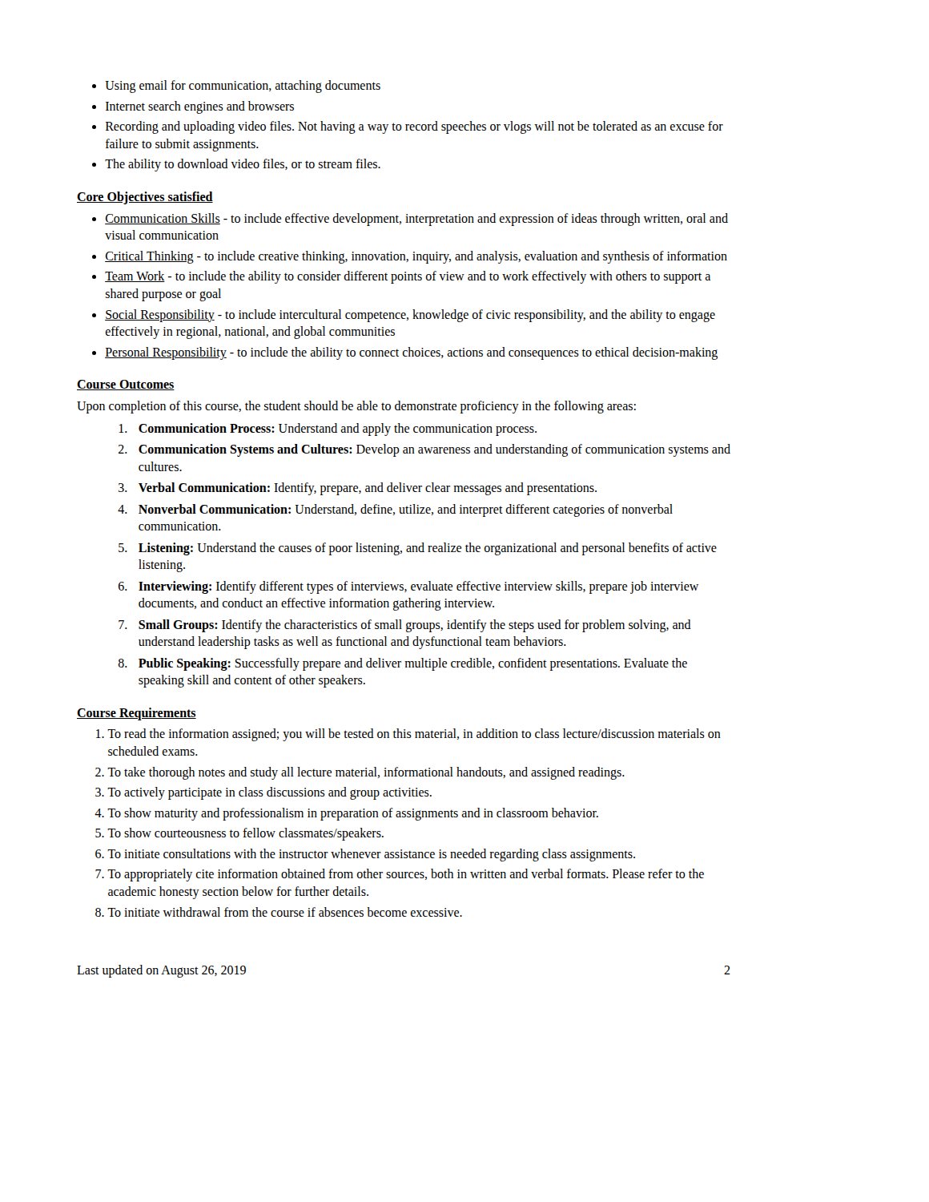Using email for communication, attaching documents
Internet search engines and browsers
Recording and uploading video files. Not having a way to record speeches or vlogs will not be tolerated as an excuse for failure to submit assignments.
The ability to download video files, or to stream files.
Core Objectives satisfied
Communication Skills - to include effective development, interpretation and expression of ideas through written, oral and visual communication
Critical Thinking - to include creative thinking, innovation, inquiry, and analysis, evaluation and synthesis of information
Team Work - to include the ability to consider different points of view and to work effectively with others to support a shared purpose or goal
Social Responsibility - to include intercultural competence, knowledge of civic responsibility, and the ability to engage effectively in regional, national, and global communities
Personal Responsibility - to include the ability to connect choices, actions and consequences to ethical decision-making
Course Outcomes
Upon completion of this course, the student should be able to demonstrate proficiency in the following areas:
1. Communication Process: Understand and apply the communication process.
2. Communication Systems and Cultures: Develop an awareness and understanding of communication systems and cultures.
3. Verbal Communication: Identify, prepare, and deliver clear messages and presentations.
4. Nonverbal Communication: Understand, define, utilize, and interpret different categories of nonverbal communication.
5. Listening: Understand the causes of poor listening, and realize the organizational and personal benefits of active listening.
6. Interviewing: Identify different types of interviews, evaluate effective interview skills, prepare job interview documents, and conduct an effective information gathering interview.
7. Small Groups: Identify the characteristics of small groups, identify the steps used for problem solving, and understand leadership tasks as well as functional and dysfunctional team behaviors.
8. Public Speaking: Successfully prepare and deliver multiple credible, confident presentations. Evaluate the speaking skill and content of other speakers.
Course Requirements
To read the information assigned; you will be tested on this material, in addition to class lecture/discussion materials on scheduled exams.
To take thorough notes and study all lecture material, informational handouts, and assigned readings.
To actively participate in class discussions and group activities.
To show maturity and professionalism in preparation of assignments and in classroom behavior.
To show courteousness to fellow classmates/speakers.
To initiate consultations with the instructor whenever assistance is needed regarding class assignments.
To appropriately cite information obtained from other sources, both in written and verbal formats. Please refer to the academic honesty section below for further details.
To initiate withdrawal from the course if absences become excessive.
Last updated on August 26, 2019 2